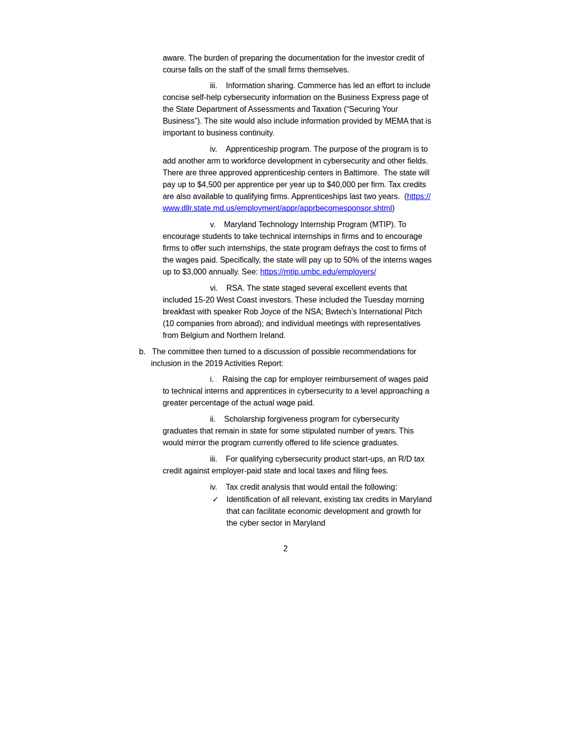aware. The burden of preparing the documentation for the investor credit of course falls on the staff of the small firms themselves.
iii. Information sharing. Commerce has led an effort to include concise self-help cybersecurity information on the Business Express page of the State Department of Assessments and Taxation (“Securing Your Business”). The site would also include information provided by MEMA that is important to business continuity.
iv. Apprenticeship program. The purpose of the program is to add another arm to workforce development in cybersecurity and other fields. There are three approved apprenticeship centers in Baltimore. The state will pay up to $4,500 per apprentice per year up to $40,000 per firm. Tax credits are also available to qualifying firms. Apprenticeships last two years. (https://www.dllr.state.md.us/employment/appr/apprbecomesponsor.shtml)
v. Maryland Technology Internship Program (MTIP). To encourage students to take technical internships in firms and to encourage firms to offer such internships, the state program defrays the cost to firms of the wages paid. Specifically, the state will pay up to 50% of the interns wages up to $3,000 annually. See: https://mtip.umbc.edu/employers/
vi. RSA. The state staged several excellent events that included 15-20 West Coast investors. These included the Tuesday morning breakfast with speaker Rob Joyce of the NSA; Bwtech’s International Pitch (10 companies from abroad); and individual meetings with representatives from Belgium and Northern Ireland.
b. The committee then turned to a discussion of possible recommendations for inclusion in the 2019 Activities Report:
i. Raising the cap for employer reimbursement of wages paid to technical interns and apprentices in cybersecurity to a level approaching a greater percentage of the actual wage paid.
ii. Scholarship forgiveness program for cybersecurity graduates that remain in state for some stipulated number of years. This would mirror the program currently offered to life science graduates.
iii. For qualifying cybersecurity product start-ups, an R/D tax credit against employer-paid state and local taxes and filing fees.
iv. Tax credit analysis that would entail the following:
Identification of all relevant, existing tax credits in Maryland that can facilitate economic development and growth for the cyber sector in Maryland
2